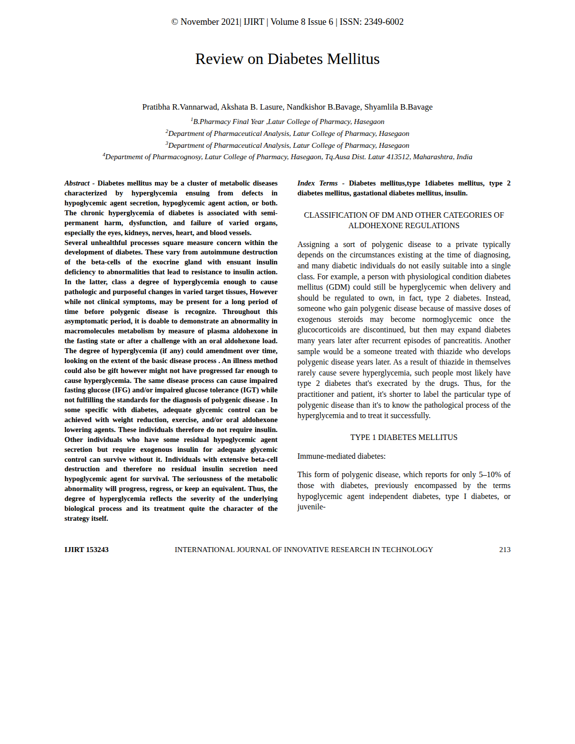© November 2021| IJIRT | Volume 8 Issue 6 | ISSN: 2349-6002
Review on Diabetes Mellitus
Pratibha R.Vannarwad, Akshata B. Lasure, Nandkishor B.Bavage, Shyamlila B.Bavage
1B.Pharmacy Final Year ,Latur College of Pharmacy, Hasegaon
2Department of Pharmaceutical Analysis, Latur College of Pharmacy, Hasegaon
3Department of Pharmaceutical Analysis, Latur College of Pharmacy, Hasegaon
4Departmemt of Pharmacognosy, Latur College of Pharmacy, Hasegaon, Tq.Ausa Dist. Latur 413512, Maharashtra, India
Abstract - Diabetes mellitus may be a cluster of metabolic diseases characterized by hyperglycemia ensuing from defects in hypoglycemic agent secretion, hypoglycemic agent action, or both. The chronic hyperglycemia of diabetes is associated with semi-permanent harm, dysfunction, and failure of varied organs, especially the eyes, kidneys, nerves, heart, and blood vessels.
Several unhealthful processes square measure concern within the development of diabetes. These vary from autoimmune destruction of the beta-cells of the exocrine gland with ensuant insulin deficiency to abnormalities that lead to resistance to insulin action. In the latter, class a degree of hyperglycemia enough to cause pathologic and purposeful changes in varied target tissues, However while not clinical symptoms, may be present for a long period of time before polygenic disease is recognize. Throughout this asymptomatic period, it is doable to demonstrate an abnormality in macromolecules metabolism by measure of plasma aldohexone in the fasting state or after a challenge with an oral aldohexone load. The degree of hyperglycemia (if any) could amendment over time, looking on the extent of the basic disease process . An illness method could also be gift however might not have progressed far enough to cause hyperglycemia. The same disease process can cause impaired fasting glucose (IFG) and/or impaired glucose tolerance (IGT) while not fulfilling the standards for the diagnosis of polygenic disease . In some specific with diabetes, adequate glycemic control can be achieved with weight reduction, exercise, and/or oral aldohexone lowering agents. These individuals therefore do not require insulin. Other individuals who have some residual hypoglycemic agent secretion but require exogenous insulin for adequate glycemic control can survive without it. Individuals with extensive beta-cell destruction and therefore no residual insulin secretion need hypoglycemic agent for survival. The seriousness of the metabolic abnormality will progress, regress, or keep an equivalent. Thus, the degree of hyperglycemia reflects the severity of the underlying biological process and its treatment quite the character of the strategy itself.
Index Terms - Diabetes mellitus,type 1diabetes mellitus, type 2 diabetes mellitus, gastational diabetes mellitus, insulin.
Classification of DM and other categories of aldohexone regulations
Assigning a sort of polygenic disease to a private typically depends on the circumstances existing at the time of diagnosing, and many diabetic individuals do not easily suitable into a single class. For example, a person with physiological condition diabetes mellitus (GDM) could still be hyperglycemic when delivery and should be regulated to own, in fact, type 2 diabetes. Instead, someone who gain polygenic disease because of massive doses of exogenous steroids may become normoglycemic once the glucocorticoids are discontinued, but then may expand diabetes many years later after recurrent episodes of pancreatitis. Another sample would be a someone treated with thiazide who develops polygenic disease years later. As a result of thiazide in themselves rarely cause severe hyperglycemia, such people most likely have type 2 diabetes that's execrated by the drugs. Thus, for the practitioner and patient, it's shorter to label the particular type of polygenic disease than it's to know the pathological process of the hyperglycemia and to treat it successfully.
Type 1 diabetes mellitus
Immune-mediated diabetes:
This form of polygenic disease, which reports for only 5–10% of those with diabetes, previously encompassed by the terms hypoglycemic agent independent diabetes, type I diabetes, or juvenile-
IJIRT 153243 INTERNATIONAL JOURNAL OF INNOVATIVE RESEARCH IN TECHNOLOGY 213